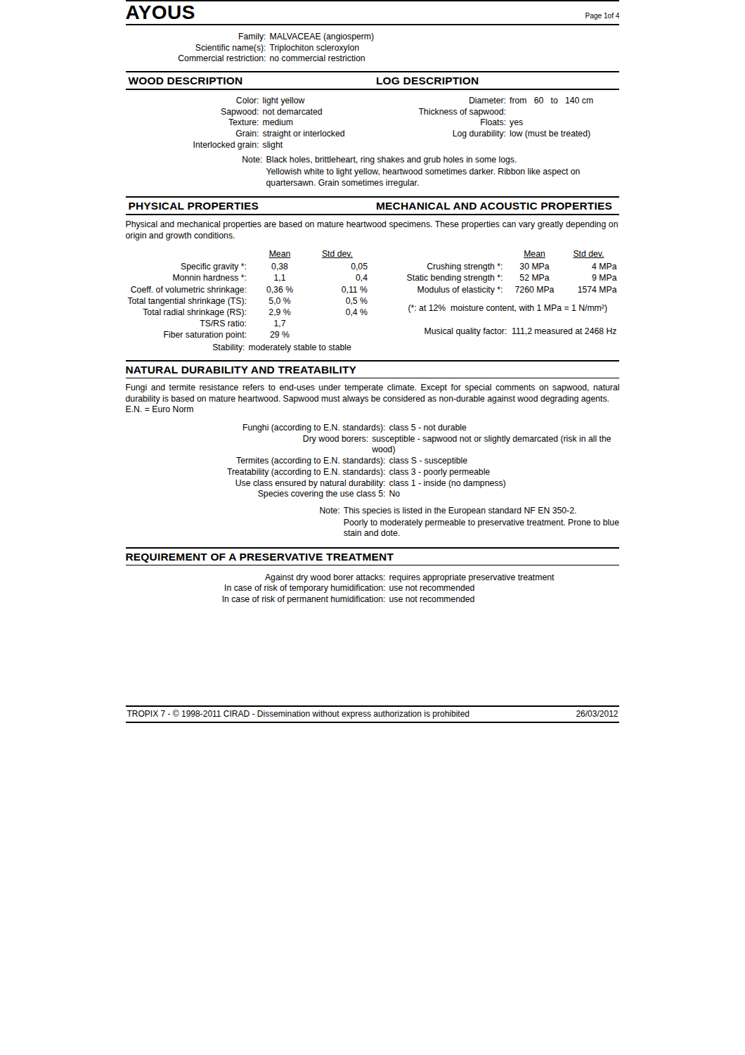AYOUS
Page 1of 4
Family:
MALVACEAE (angiosperm)
Scientific name(s):
Triplochiton scleroxylon
Commercial restriction:
no commercial restriction
WOOD DESCRIPTION
LOG DESCRIPTION
Color:
light yellow
Sapwood:
not demarcated
Texture:
medium
Grain:
straight or interlocked
Interlocked grain:
slight
Diameter:
from 60 to 140 cm
Thickness of sapwood:
Floats:
yes
Log durability:
low (must be treated)
Note:
Black holes, brittleheart, ring shakes and grub holes in some logs.
Yellowish white to light yellow, heartwood sometimes darker. Ribbon like aspect on quartersawn. Grain sometimes irregular.
PHYSICAL PROPERTIES
MECHANICAL AND ACOUSTIC PROPERTIES
Physical and mechanical properties are based on mature heartwood specimens. These properties can vary greatly depending on origin and growth conditions.
| | Mean | Std dev. |
| Specific gravity *: | 0,38 | 0,05 |
| Monnin hardness *: | 1,1 | 0,4 |
| Coeff. of volumetric shrinkage: | 0,36 % | 0,11 % |
| Total tangential shrinkage (TS): | 5,0 % | 0,5 % |
| Total radial shrinkage (RS): | 2,9 % | 0,4 % |
| TS/RS ratio: | 1,7 | |
| Fiber saturation point: | 29 % | |
Stability:
moderately stable to stable
| | Mean | Std dev. |
| Crushing strength *: | 30 MPa | 4 MPa |
| Static bending strength *: | 52 MPa | 9 MPa |
| Modulus of elasticity *: | 7260 MPa | 1574 MPa |
(*: at 12% moisture content, with 1 MPa = 1 N/mm²)
Musical quality factor: 111,2 measured at 2468 Hz
NATURAL DURABILITY AND TREATABILITY
Fungi and termite resistance refers to end-uses under temperate climate. Except for special comments on sapwood, natural durability is based on mature heartwood. Sapwood must always be considered as non-durable against wood degrading agents.
E.N. = Euro Norm
Funghi (according to E.N. standards):
class 5 - not durable
Dry wood borers:
susceptible - sapwood not or slightly demarcated (risk in all the wood)
Termites (according to E.N. standards):
class S - susceptible
Treatability (according to E.N. standards):
class 3 - poorly permeable
Use class ensured by natural durability:
class 1 - inside (no dampness)
Species covering the use class 5:
No
Note:
This species is listed in the European standard NF EN 350-2.
Poorly to moderately permeable to preservative treatment. Prone to blue stain and dote.
REQUIREMENT OF A PRESERVATIVE TREATMENT
Against dry wood borer attacks:
requires appropriate preservative treatment
In case of risk of temporary humidification:
use not recommended
In case of risk of permanent humidification:
use not recommended
TROPIX 7 - © 1998-2011 CIRAD - Dissemination without express authorization is prohibited
26/03/2012